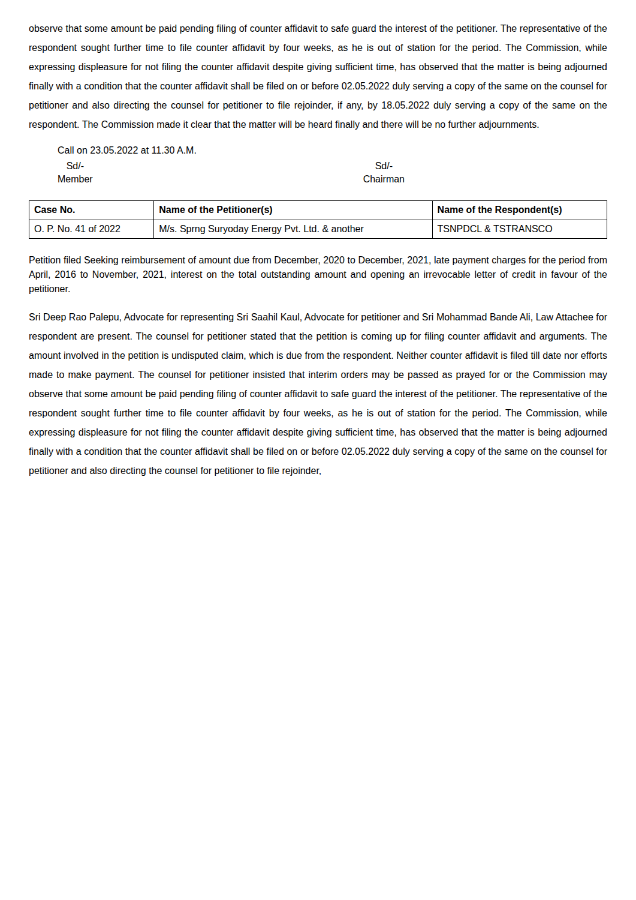observe that some amount be paid pending filing of counter affidavit to safe guard the interest of the petitioner. The representative of the respondent sought further time to file counter affidavit by four weeks, as he is out of station for the period. The Commission, while expressing displeasure for not filing the counter affidavit despite giving sufficient time, has observed that the matter is being adjourned finally with a condition that the counter affidavit shall be filed on or before 02.05.2022 duly serving a copy of the same on the counsel for petitioner and also directing the counsel for petitioner to file rejoinder, if any, by 18.05.2022 duly serving a copy of the same on the respondent. The Commission made it clear that the matter will be heard finally and there will be no further adjournments.
Call on 23.05.2022 at 11.30 A.M.
Sd/-
Member
Sd/-
Chairman
| Case No. | Name of the Petitioner(s) | Name of the Respondent(s) |
| --- | --- | --- |
| O. P. No. 41 of 2022 | M/s. Sprng Suryoday Energy Pvt. Ltd. & another | TSNPDCL & TSTRANSCO |
Petition filed Seeking reimbursement of amount due from December, 2020 to December, 2021, late payment charges for the period from April, 2016 to November, 2021, interest on the total outstanding amount and opening an irrevocable letter of credit in favour of the petitioner.
Sri Deep Rao Palepu, Advocate for representing Sri Saahil Kaul, Advocate for petitioner and Sri Mohammad Bande Ali, Law Attachee for respondent are present. The counsel for petitioner stated that the petition is coming up for filing counter affidavit and arguments. The amount involved in the petition is undisputed claim, which is due from the respondent. Neither counter affidavit is filed till date nor efforts made to make payment. The counsel for petitioner insisted that interim orders may be passed as prayed for or the Commission may observe that some amount be paid pending filing of counter affidavit to safe guard the interest of the petitioner. The representative of the respondent sought further time to file counter affidavit by four weeks, as he is out of station for the period. The Commission, while expressing displeasure for not filing the counter affidavit despite giving sufficient time, has observed that the matter is being adjourned finally with a condition that the counter affidavit shall be filed on or before 02.05.2022 duly serving a copy of the same on the counsel for petitioner and also directing the counsel for petitioner to file rejoinder,